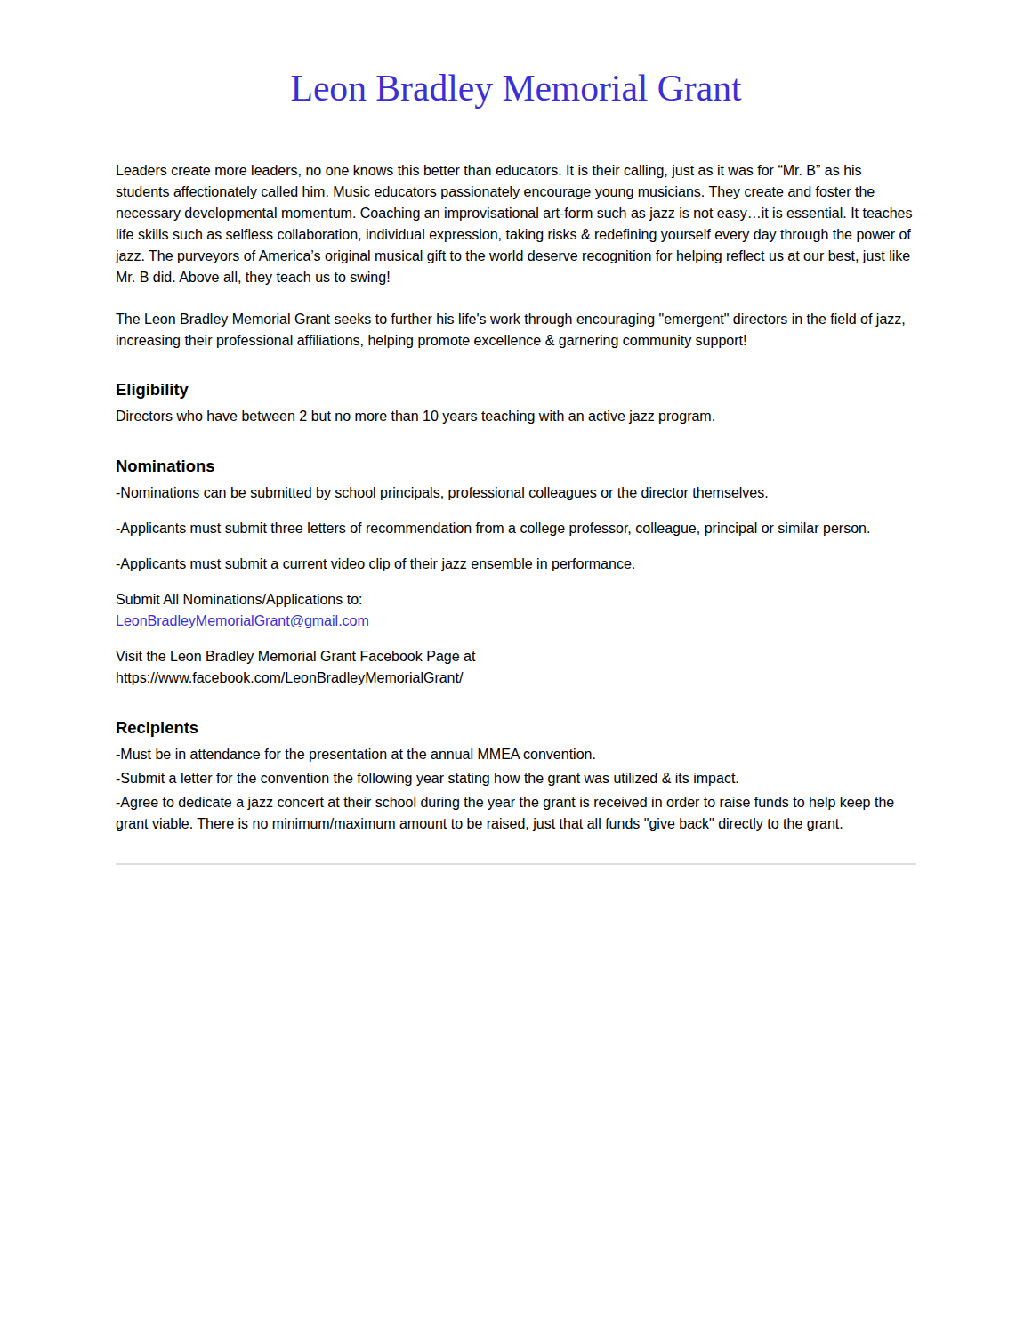Leon Bradley Memorial Grant
Leaders create more leaders, no one knows this better than educators. It is their calling, just as it was for “Mr. B” as his students affectionately called him. Music educators passionately encourage young musicians. They create and foster the necessary developmental momentum. Coaching an improvisational art-form such as jazz is not easy…it is essential. It teaches life skills such as selfless collaboration, individual expression, taking risks & redefining yourself every day through the power of jazz. The purveyors of America’s original musical gift to the world deserve recognition for helping reflect us at our best, just like Mr. B did. Above all, they teach us to swing!
The Leon Bradley Memorial Grant seeks to further his life's work through encouraging "emergent" directors in the field of jazz, increasing their professional affiliations, helping promote excellence & garnering community support!
Eligibility
Directors who have between 2 but no more than 10 years teaching with an active jazz program.
Nominations
-Nominations can be submitted by school principals, professional colleagues or the director themselves.
-Applicants must submit three letters of recommendation from a college professor, colleague, principal or similar person.
-Applicants must submit a current video clip of their jazz ensemble in performance.
Submit All Nominations/Applications to:
LeonBradleyMemorialGrant@gmail.com
Visit the Leon Bradley Memorial Grant Facebook Page at
https://www.facebook.com/LeonBradleyMemorialGrant/
Recipients
-Must be in attendance for the presentation at the annual MMEA convention.
-Submit a letter for the convention the following year stating how the grant was utilized & its impact.
-Agree to dedicate a jazz concert at their school during the year the grant is received in order to raise funds to help keep the grant viable. There is no minimum/maximum amount to be raised, just that all funds "give back" directly to the grant.